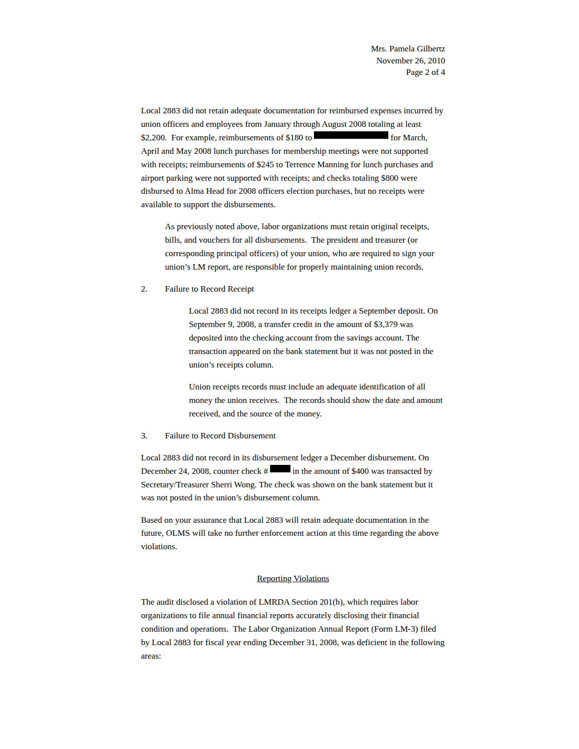Mrs. Pamela Gilbertz
November 26, 2010
Page 2 of 4
Local 2883 did not retain adequate documentation for reimbursed expenses incurred by union officers and employees from January through August 2008 totaling at least $2,200. For example, reimbursements of $180 to for March, April and May 2008 lunch purchases for membership meetings were not supported with receipts; reimbursements of $245 to Terrence Manning for lunch purchases and airport parking were not supported with receipts; and checks totaling $800 were disbursed to Alma Head for 2008 officers election purchases, but no receipts were available to support the disbursements.
As previously noted above, labor organizations must retain original receipts, bills, and vouchers for all disbursements. The president and treasurer (or corresponding principal officers) of your union, who are required to sign your union’s LM report, are responsible for properly maintaining union records.
2.
Failure to Record Receipt
Local 2883 did not record in its receipts ledger a September deposit. On September 9, 2008, a transfer credit in the amount of $3,379 was deposited into the checking account from the savings account. The transaction appeared on the bank statement but it was not posted in the union’s receipts column.
Union receipts records must include an adequate identification of all money the union receives. The records should show the date and amount received, and the source of the money.
3.
Failure to Record Disbursement
Local 2883 did not record in its disbursement ledger a December disbursement. On December 24, 2008, counter check # in the amount of $400 was transacted by Secretary/Treasurer Sherri Wong. The check was shown on the bank statement but it was not posted in the union’s disbursement column.
Based on your assurance that Local 2883 will retain adequate documentation in the future, OLMS will take no further enforcement action at this time regarding the above violations.
Reporting Violations
The audit disclosed a violation of LMRDA Section 201(b), which requires labor organizations to file annual financial reports accurately disclosing their financial condition and operations. The Labor Organization Annual Report (Form LM-3) filed by Local 2883 for fiscal year ending December 31, 2008, was deficient in the following areas: